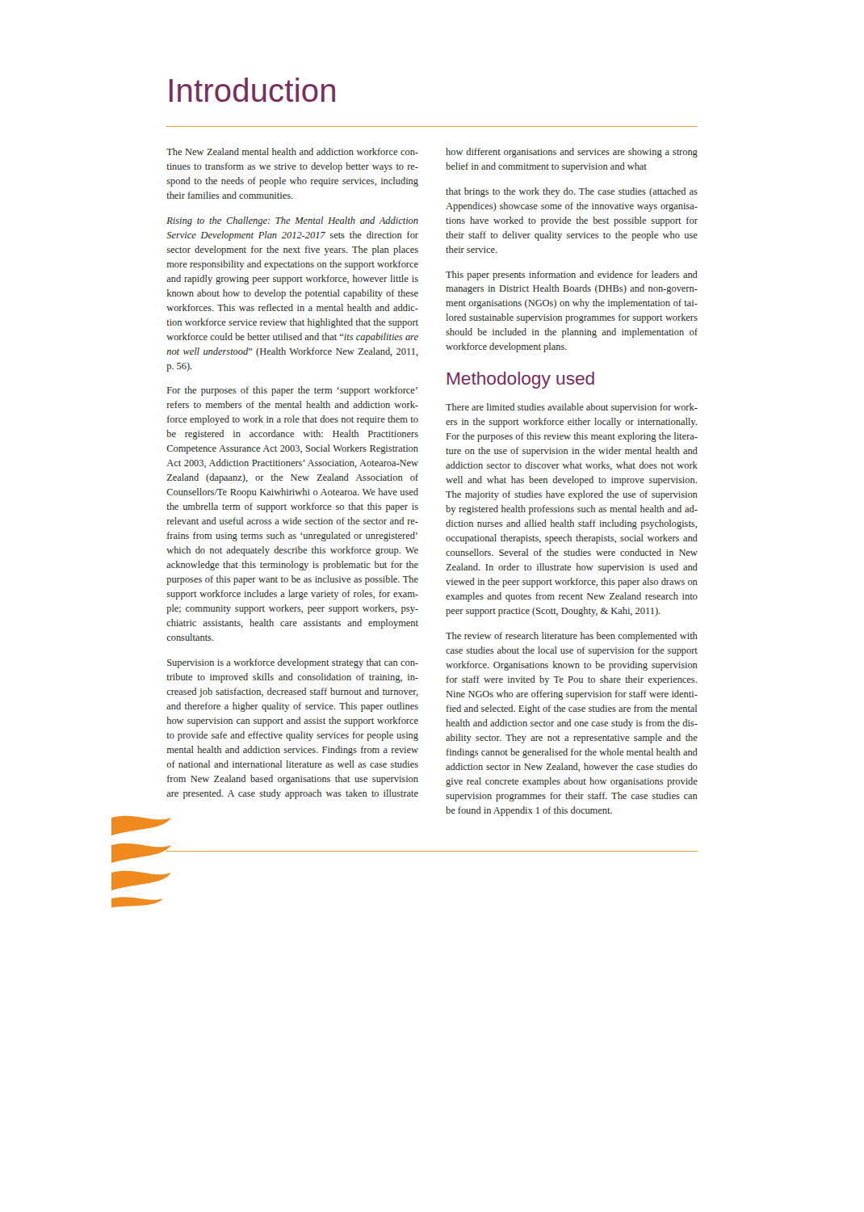Introduction
The New Zealand mental health and addiction workforce continues to transform as we strive to develop better ways to respond to the needs of people who require services, including their families and communities.
Rising to the Challenge: The Mental Health and Addiction Service Development Plan 2012-2017 sets the direction for sector development for the next five years. The plan places more responsibility and expectations on the support workforce and rapidly growing peer support workforce, however little is known about how to develop the potential capability of these workforces. This was reflected in a mental health and addiction workforce service review that highlighted that the support workforce could be better utilised and that “its capabilities are not well understood” (Health Workforce New Zealand, 2011, p. 56).
For the purposes of this paper the term ‘support workforce’ refers to members of the mental health and addiction workforce employed to work in a role that does not require them to be registered in accordance with: Health Practitioners Competence Assurance Act 2003, Social Workers Registration Act 2003, Addiction Practitioners’ Association, Aotearoa-New Zealand (dapaanz), or the New Zealand Association of Counsellors/Te Roopu Kaiwhiriwhi o Aotearoa. We have used the umbrella term of support workforce so that this paper is relevant and useful across a wide section of the sector and refrains from using terms such as ‘unregulated or unregistered’ which do not adequately describe this workforce group. We acknowledge that this terminology is problematic but for the purposes of this paper want to be as inclusive as possible. The support workforce includes a large variety of roles, for example; community support workers, peer support workers, psychiatric assistants, health care assistants and employment consultants.
Supervision is a workforce development strategy that can contribute to improved skills and consolidation of training, increased job satisfaction, decreased staff burnout and turnover, and therefore a higher quality of service. This paper outlines how supervision can support and assist the support workforce to provide safe and effective quality services for people using mental health and addiction services. Findings from a review of national and international literature as well as case studies from New Zealand based organisations that use supervision are presented. A case study approach was taken to illustrate how different organisations and services are showing a strong belief in and commitment to supervision and what
that brings to the work they do. The case studies (attached as Appendices) showcase some of the innovative ways organisations have worked to provide the best possible support for their staff to deliver quality services to the people who use their service.
This paper presents information and evidence for leaders and managers in District Health Boards (DHBs) and non-government organisations (NGOs) on why the implementation of tailored sustainable supervision programmes for support workers should be included in the planning and implementation of workforce development plans.
Methodology used
There are limited studies available about supervision for workers in the support workforce either locally or internationally. For the purposes of this review this meant exploring the literature on the use of supervision in the wider mental health and addiction sector to discover what works, what does not work well and what has been developed to improve supervision. The majority of studies have explored the use of supervision by registered health professions such as mental health and addiction nurses and allied health staff including psychologists, occupational therapists, speech therapists, social workers and counsellors. Several of the studies were conducted in New Zealand. In order to illustrate how supervision is used and viewed in the peer support workforce, this paper also draws on examples and quotes from recent New Zealand research into peer support practice (Scott, Doughty, & Kahi, 2011).
The review of research literature has been complemented with case studies about the local use of supervision for the support workforce. Organisations known to be providing supervision for staff were invited by Te Pou to share their experiences. Nine NGOs who are offering supervision for staff were identified and selected. Eight of the case studies are from the mental health and addiction sector and one case study is from the disability sector. They are not a representative sample and the findings cannot be generalised for the whole mental health and addiction sector in New Zealand, however the case studies do give real concrete examples about how organisations provide supervision programmes for their staff. The case studies can be found in Appendix 1 of this document.
4